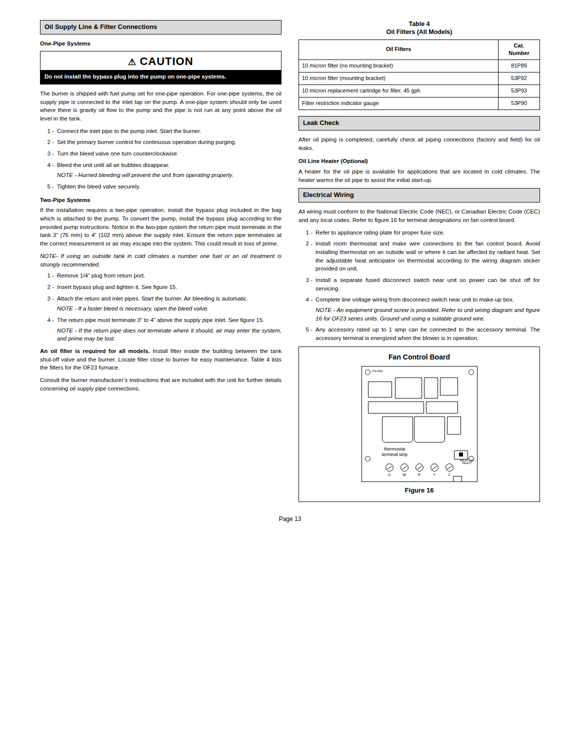Oil Supply Line & Filter Connections
One‑Pipe Systems
⚠CAUTION
Do not install the bypass plug into the pump on one‑pipe systems.
The burner is shipped with fuel pump set for one‑pipe operation. For one‑pipe systems, the oil supply pipe is connected to the inlet tap on the pump. A one‑pipe system should only be used where there is gravity oil flow to the pump and the pipe is not run at any point above the oil level in the tank.
Connect the inlet pipe to the pump inlet. Start the burner.
Set the primary burner control for continuous operation during purging.
Turn the bleed valve one turn counterclockwise.
Bleed the unit until all air bubbles disappear.
NOTE ‑ Hurried bleeding will prevent the unit from operating properly.
Tighten the bleed valve securely.
Two‑Pipe Systems
If the installation requires a two‑pipe operation, install the bypass plug included in the bag which is attached to the pump. To convert the pump, install the bypass plug according to the provided pump instructions. Notice in the two‑pipe system the return pipe must terminate in the tank 3” (76 mm) to 4” (102 mm) above the supply inlet. Ensure the return pipe terminates at the correct measurement or air may escape into the system. This could result in loss of prime.
NOTE‑ If using an outside tank in cold climates a number one fuel or an oil treatment is strongly recommended.
Remove 1/4” plug from return port.
Insert bypass plug and tighten it. See figure 15.
Attach the return and inlet pipes. Start the burner. Air bleeding is automatic.
NOTE ‑ If a faster bleed is necessary, open the bleed valve.
The return pipe must terminate 3” to 4” above the supply pipe inlet. See figure 15.
NOTE ‑ If the return pipe does not terminate where it should, air may enter the system, and prime may be lost.
An oil filter is required for all models. Install filter inside the building between the tank shut‑off valve and the burner. Locate filter close to burner for easy maintenance. Table 4 lists the filters for the OF23 furnace.
Consult the burner manufacturer’s instructions that are included with the unit for further details concerning oil supply pipe connections.
Table 4
Oil Filters (All Models)
| Oil Filters | Cat. Number |
| --- | --- |
| 10 micron filter (no mounting bracket) | 81P89 |
| 10 micron filter (mounting bracket) | 53P92 |
| 10 micron replacement cartridge for filter, 45 gph | 53P93 |
| Filter restriction indicator gauge | 53P90 |
Leak Check
After oil piping is completed, carefully check all piping connections (factory and field) for oil leaks.
Oil Line Heater (Optional)
A heater for the oil pipe is available for applications that are located in cold climates. The heater warms the oil pipe to assist the initial start‑up.
Electrical Wiring
All wiring must conform to the National Electric Code (NEC), or Canadian Electric Code (CEC) and any local codes. Refer to figure 16 for terminal designations on fan control board.
Refer to appliance rating plate for proper fuse size.
Install room thermostat and make wire connections to the fan control board. Avoid installing thermostat on an outside wall or where it can be affected by radiant heat. Set the adjustable heat anticipator on thermostat according to the wiring diagram sticker provided on unit.
Install a separate fused disconnect switch near unit so power can be shut off for servicing.
Complete line voltage wiring from disconnect switch near unit to make‑up box.
NOTE ‑ An equipment ground screw is provided. Refer to unit wiring diagram and figure 16 for OF23 series units. Ground unit using a suitable ground wire.
Any accessory rated up to 1 amp can be connected to the accessory terminal. The accessory terminal is energized when the blower is in operation.
Fan Control Board
UNUSED LOAD RELAY OFF
SELECT thermostat
terminal strip
G
W
R
Y
C
Figure 16
Page 13